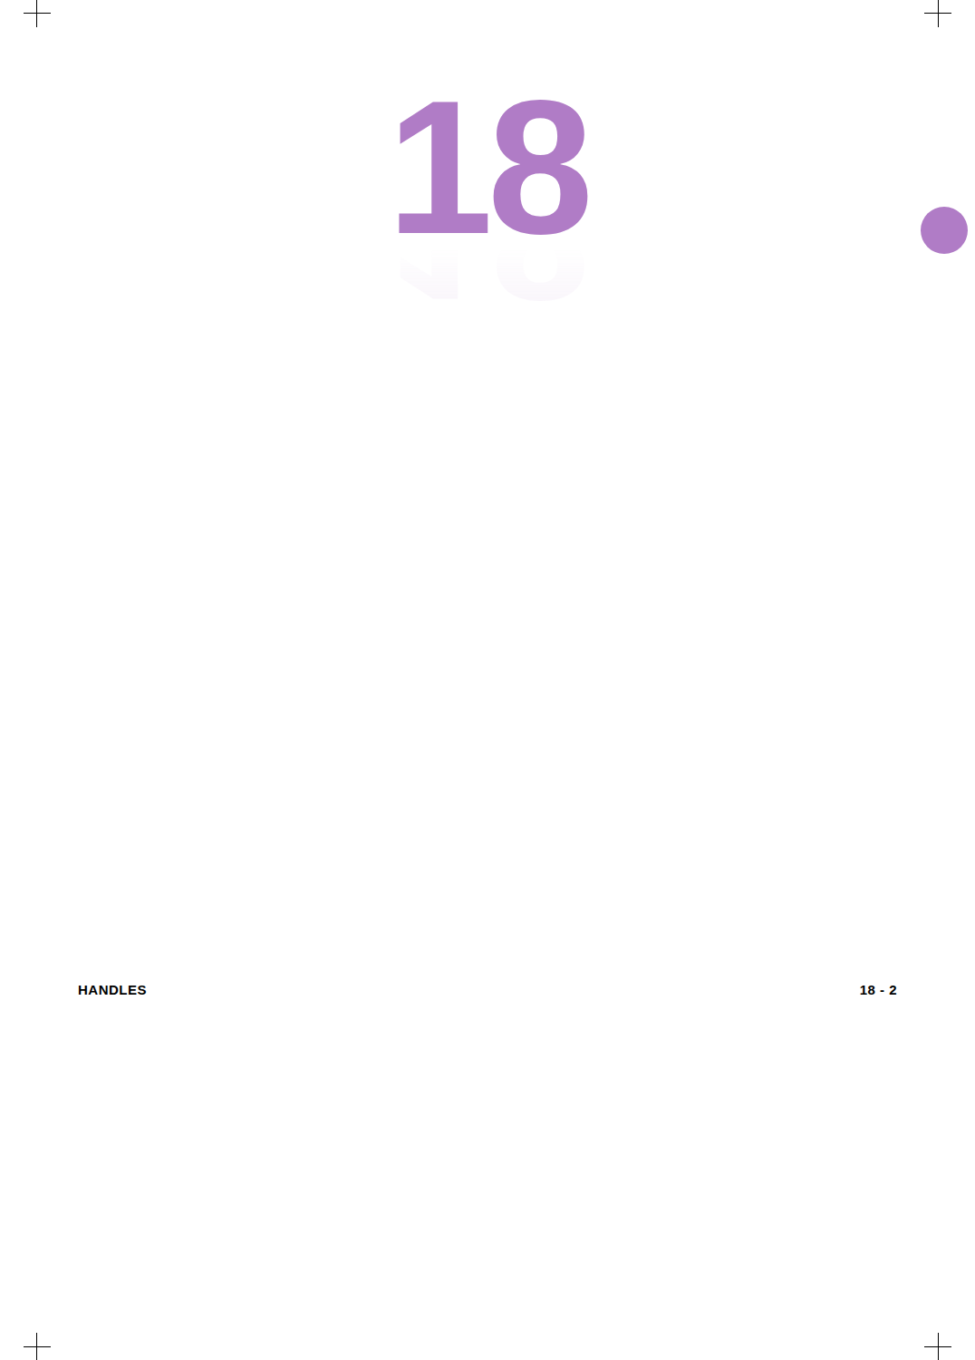18 18
HANDLES 18 - 2